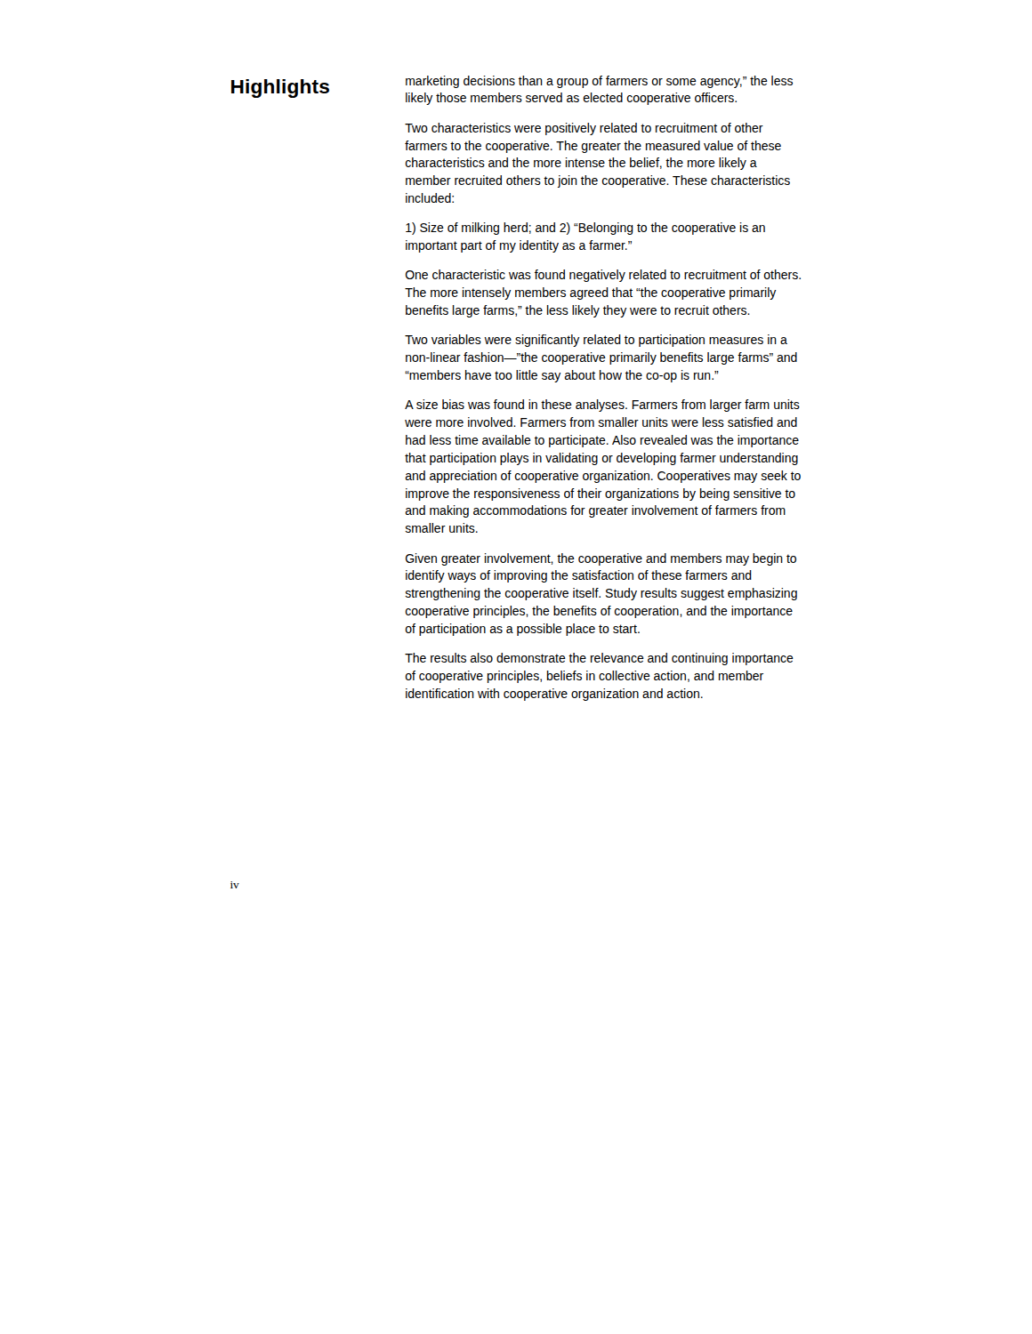Highlights
marketing decisions than a group of farmers or some agency,” the less likely those members served as elected cooperative officers.
Two characteristics were positively related to recruitment of other farmers to the cooperative. The greater the measured value of these characteristics and the more intense the belief, the more likely a member recruited others to join the cooperative. These characteristics included:
1) Size of milking herd; and 2) “Belonging to the cooperative is an important part of my identity as a farmer.”
One characteristic was found negatively related to recruitment of others. The more intensely members agreed that “the cooperative primarily benefits large farms,” the less likely they were to recruit others.
Two variables were significantly related to participation measures in a non-linear fashion—”the cooperative primarily benefits large farms” and “members have too little say about how the co-op is run.”
A size bias was found in these analyses. Farmers from larger farm units were more involved. Farmers from smaller units were less satisfied and had less time available to participate. Also revealed was the importance that participation plays in validating or developing farmer understanding and appreciation of cooperative organization. Cooperatives may seek to improve the responsiveness of their organizations by being sensitive to and making accommodations for greater involvement of farmers from smaller units.
Given greater involvement, the cooperative and members may begin to identify ways of improving the satisfaction of these farmers and strengthening the cooperative itself. Study results suggest emphasizing cooperative principles, the benefits of cooperation, and the importance of participation as a possible place to start.
The results also demonstrate the relevance and continuing importance of cooperative principles, beliefs in collective action, and member identification with cooperative organization and action.
iv